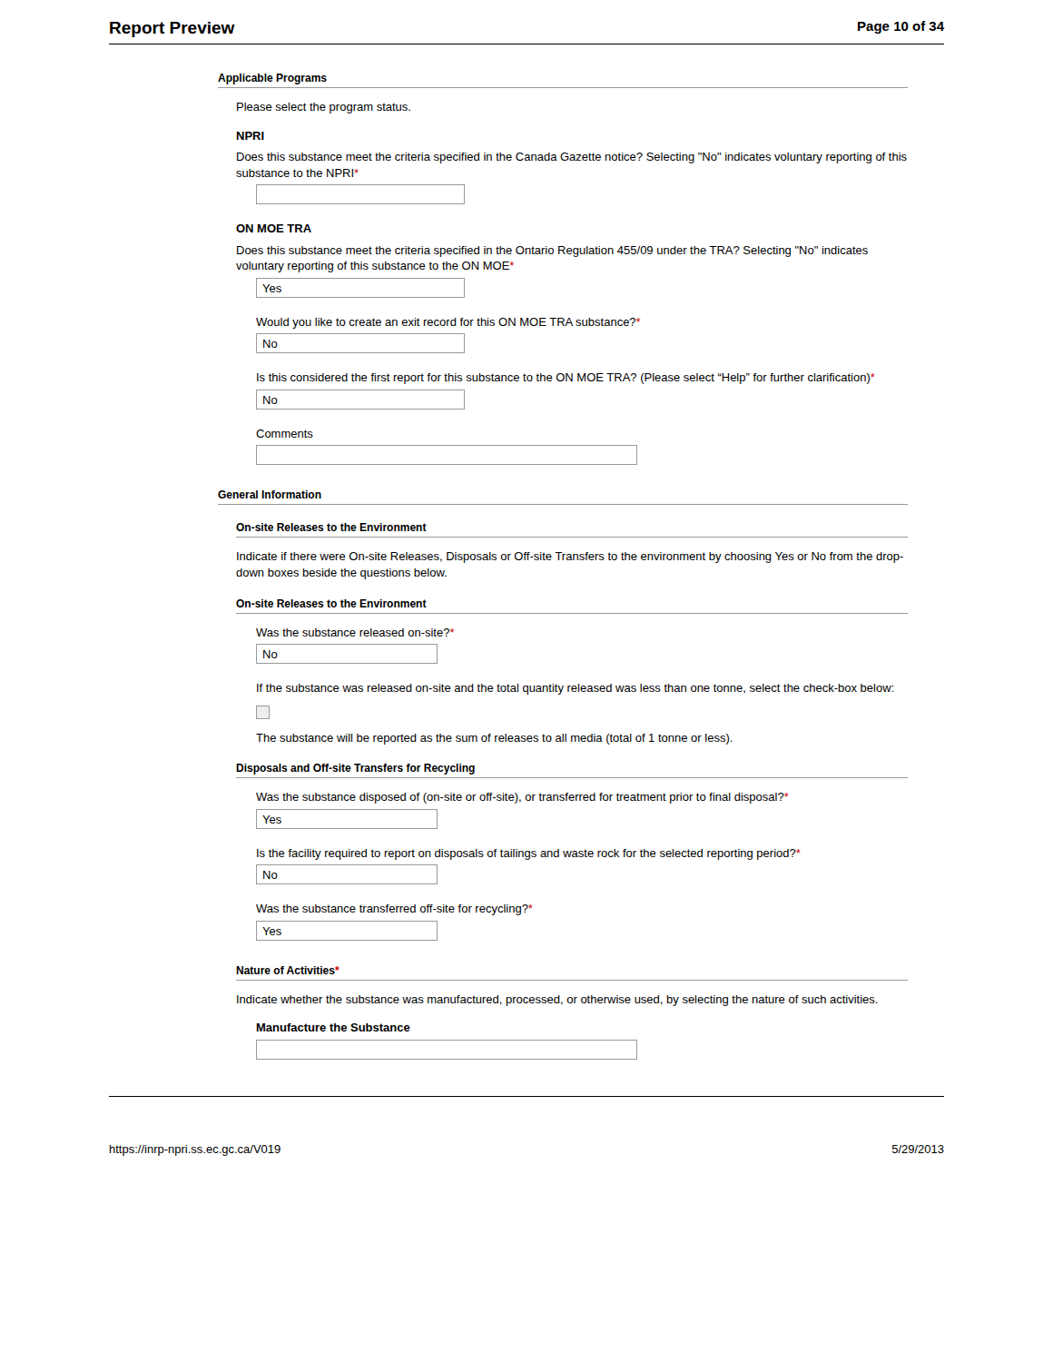Report Preview
Page 10 of 34
Applicable Programs
Please select the program status.
NPRI
Does this substance meet the criteria specified in the Canada Gazette notice? Selecting "No" indicates voluntary reporting of this substance to the NPRI*
ON MOE TRA
Does this substance meet the criteria specified in the Ontario Regulation 455/09 under the TRA? Selecting "No" indicates voluntary reporting of this substance to the ON MOE*
Yes
Would you like to create an exit record for this ON MOE TRA substance?*
No
Is this considered the first report for this substance to the ON MOE TRA? (Please select “Help” for further clarification)*
No
Comments
General Information
On-site Releases to the Environment
Indicate if there were On-site Releases, Disposals or Off-site Transfers to the environment by choosing Yes or No from the drop-down boxes beside the questions below.
On-site Releases to the Environment
Was the substance released on-site?*
No
If the substance was released on-site and the total quantity released was less than one tonne, select the check-box below:
The substance will be reported as the sum of releases to all media (total of 1 tonne or less).
Disposals and Off-site Transfers for Recycling
Was the substance disposed of (on-site or off-site), or transferred for treatment prior to final disposal?*
Yes
Is the facility required to report on disposals of tailings and waste rock for the selected reporting period?*
No
Was the substance transferred off-site for recycling?*
Yes
Nature of Activities*
Indicate whether the substance was manufactured, processed, or otherwise used, by selecting the nature of such activities.
Manufacture the Substance
https://inrp-npri.ss.ec.gc.ca/V019
5/29/2013